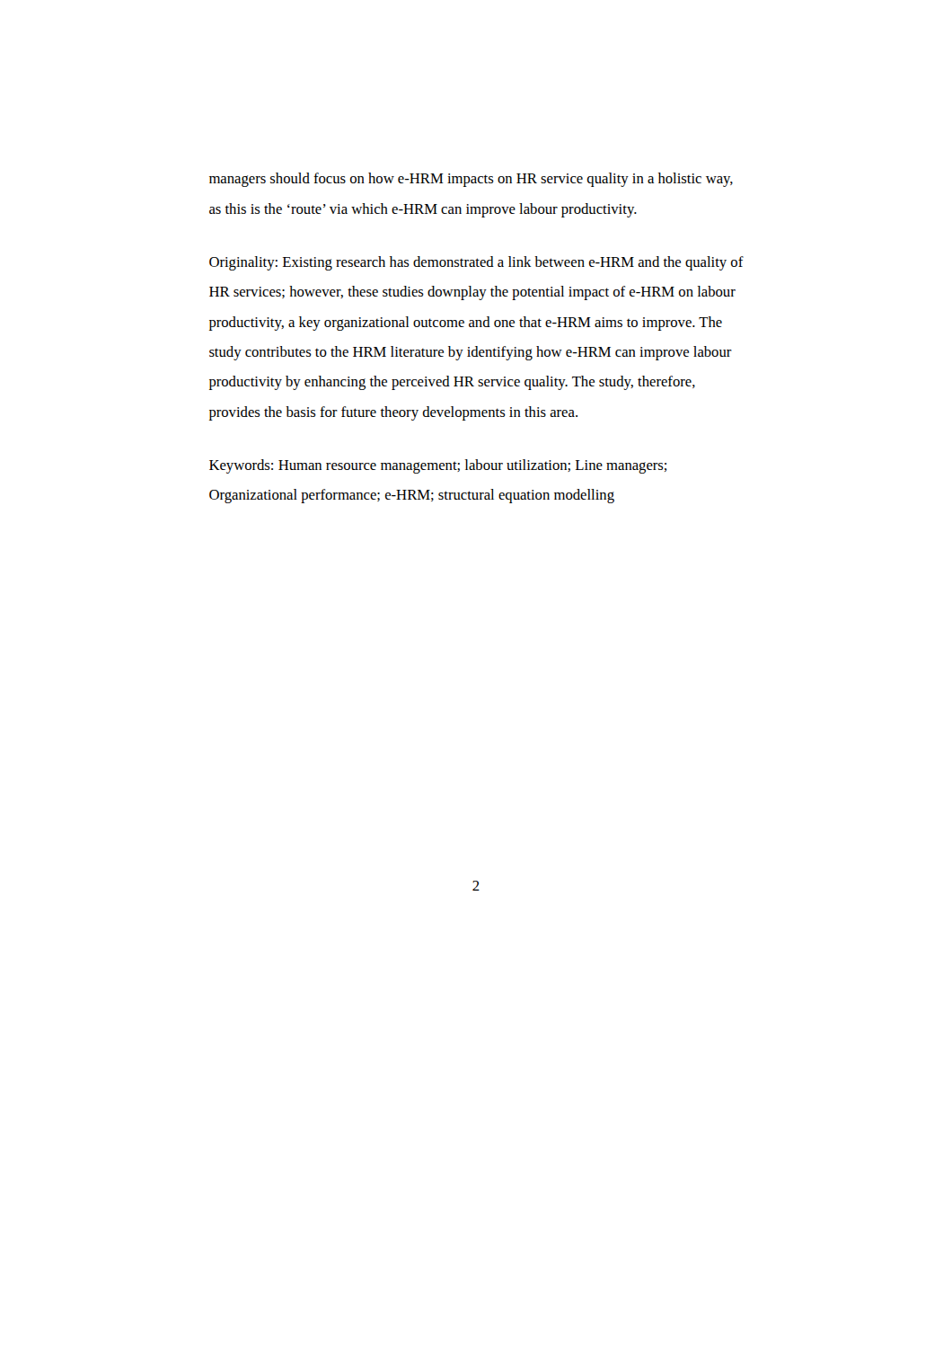managers should focus on how e-HRM impacts on HR service quality in a holistic way, as this is the ‘route’ via which e-HRM can improve labour productivity.
Originality: Existing research has demonstrated a link between e-HRM and the quality of HR services; however, these studies downplay the potential impact of e-HRM on labour productivity, a key organizational outcome and one that e-HRM aims to improve. The study contributes to the HRM literature by identifying how e-HRM can improve labour productivity by enhancing the perceived HR service quality. The study, therefore, provides the basis for future theory developments in this area.
Keywords: Human resource management; labour utilization; Line managers; Organizational performance; e-HRM; structural equation modelling
2